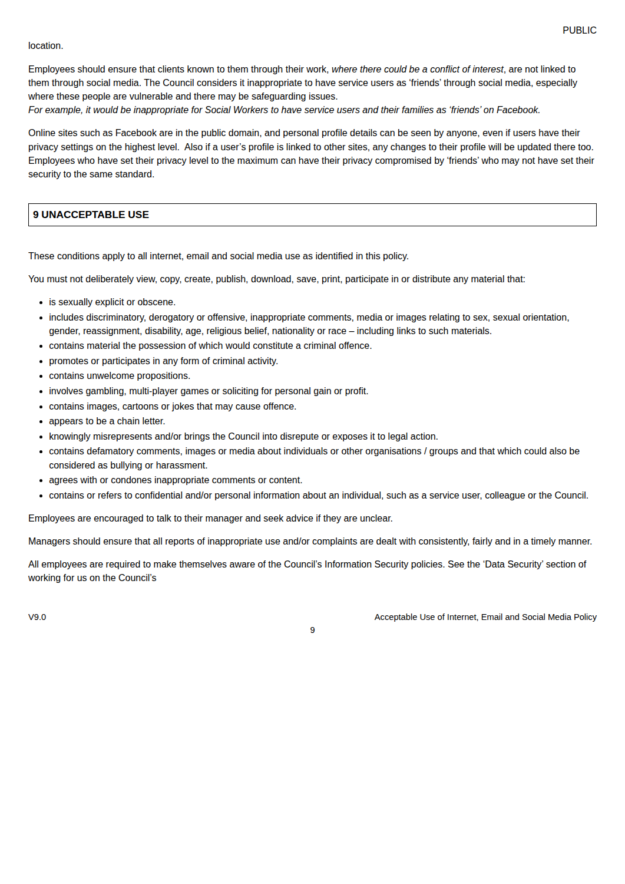PUBLIC
location.
Employees should ensure that clients known to them through their work, where there could be a conflict of interest, are not linked to them through social media. The Council considers it inappropriate to have service users as ‘friends’ through social media, especially where these people are vulnerable and there may be safeguarding issues.
For example, it would be inappropriate for Social Workers to have service users and their families as ‘friends’ on Facebook.
Online sites such as Facebook are in the public domain, and personal profile details can be seen by anyone, even if users have their privacy settings on the highest level. Also if a user’s profile is linked to other sites, any changes to their profile will be updated there too. Employees who have set their privacy level to the maximum can have their privacy compromised by ‘friends’ who may not have set their security to the same standard.
9 UNACCEPTABLE USE
These conditions apply to all internet, email and social media use as identified in this policy.
You must not deliberately view, copy, create, publish, download, save, print, participate in or distribute any material that:
is sexually explicit or obscene.
includes discriminatory, derogatory or offensive, inappropriate comments, media or images relating to sex, sexual orientation, gender, reassignment, disability, age, religious belief, nationality or race – including links to such materials.
contains material the possession of which would constitute a criminal offence.
promotes or participates in any form of criminal activity.
contains unwelcome propositions.
involves gambling, multi-player games or soliciting for personal gain or profit.
contains images, cartoons or jokes that may cause offence.
appears to be a chain letter.
knowingly misrepresents and/or brings the Council into disrepute or exposes it to legal action.
contains defamatory comments, images or media about individuals or other organisations / groups and that which could also be considered as bullying or harassment.
agrees with or condones inappropriate comments or content.
contains or refers to confidential and/or personal information about an individual, such as a service user, colleague or the Council.
Employees are encouraged to talk to their manager and seek advice if they are unclear.
Managers should ensure that all reports of inappropriate use and/or complaints are dealt with consistently, fairly and in a timely manner.
All employees are required to make themselves aware of the Council’s Information Security policies. See the ‘Data Security’ section of working for us on the Council’s
V9.0 Acceptable Use of Internet, Email and Social Media Policy
9